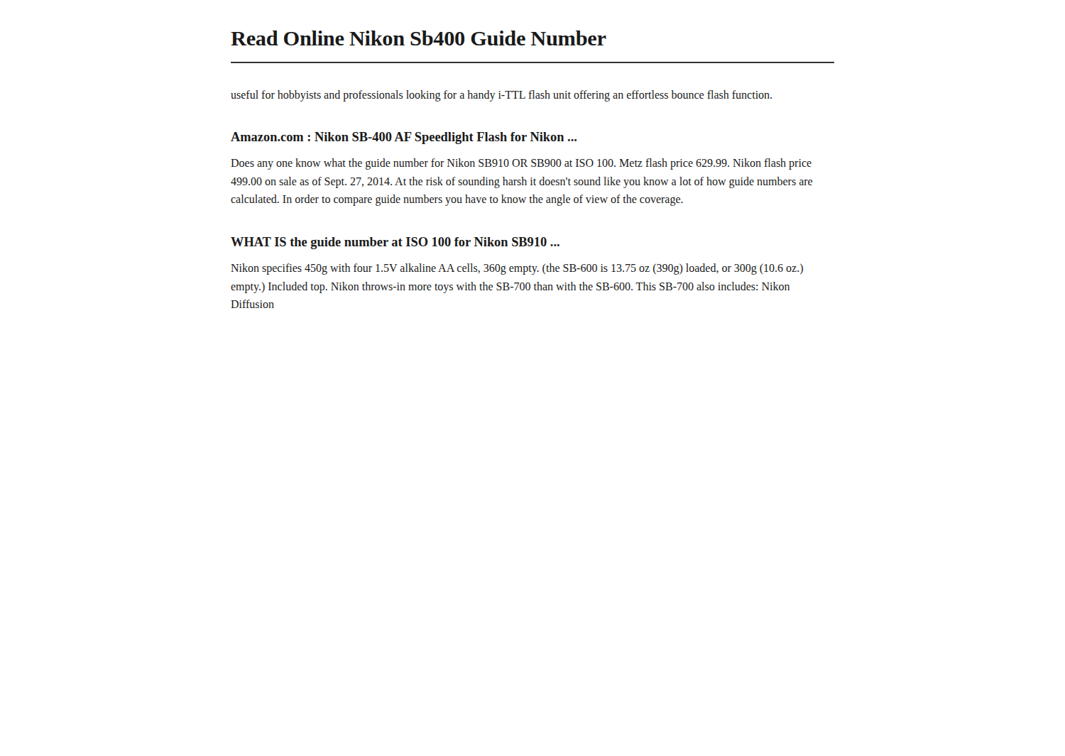Read Online Nikon Sb400 Guide Number
useful for hobbyists and professionals looking for a handy i-TTL flash unit offering an effortless bounce flash function.
Amazon.com : Nikon SB-400 AF Speedlight Flash for Nikon ...
Does any one know what the guide number for Nikon SB910 OR SB900 at ISO 100. Metz flash price 629.99. Nikon flash price 499.00 on sale as of Sept. 27, 2014. At the risk of sounding harsh it doesn't sound like you know a lot of how guide numbers are calculated. In order to compare guide numbers you have to know the angle of view of the coverage.
WHAT IS the guide number at ISO 100 for Nikon SB910 ...
Nikon specifies 450g with four 1.5V alkaline AA cells, 360g empty. (the SB-600 is 13.75 oz (390g) loaded, or 300g (10.6 oz.) empty.) Included top. Nikon throws-in more toys with the SB-700 than with the SB-600. This SB-700 also includes: Nikon Diffusion